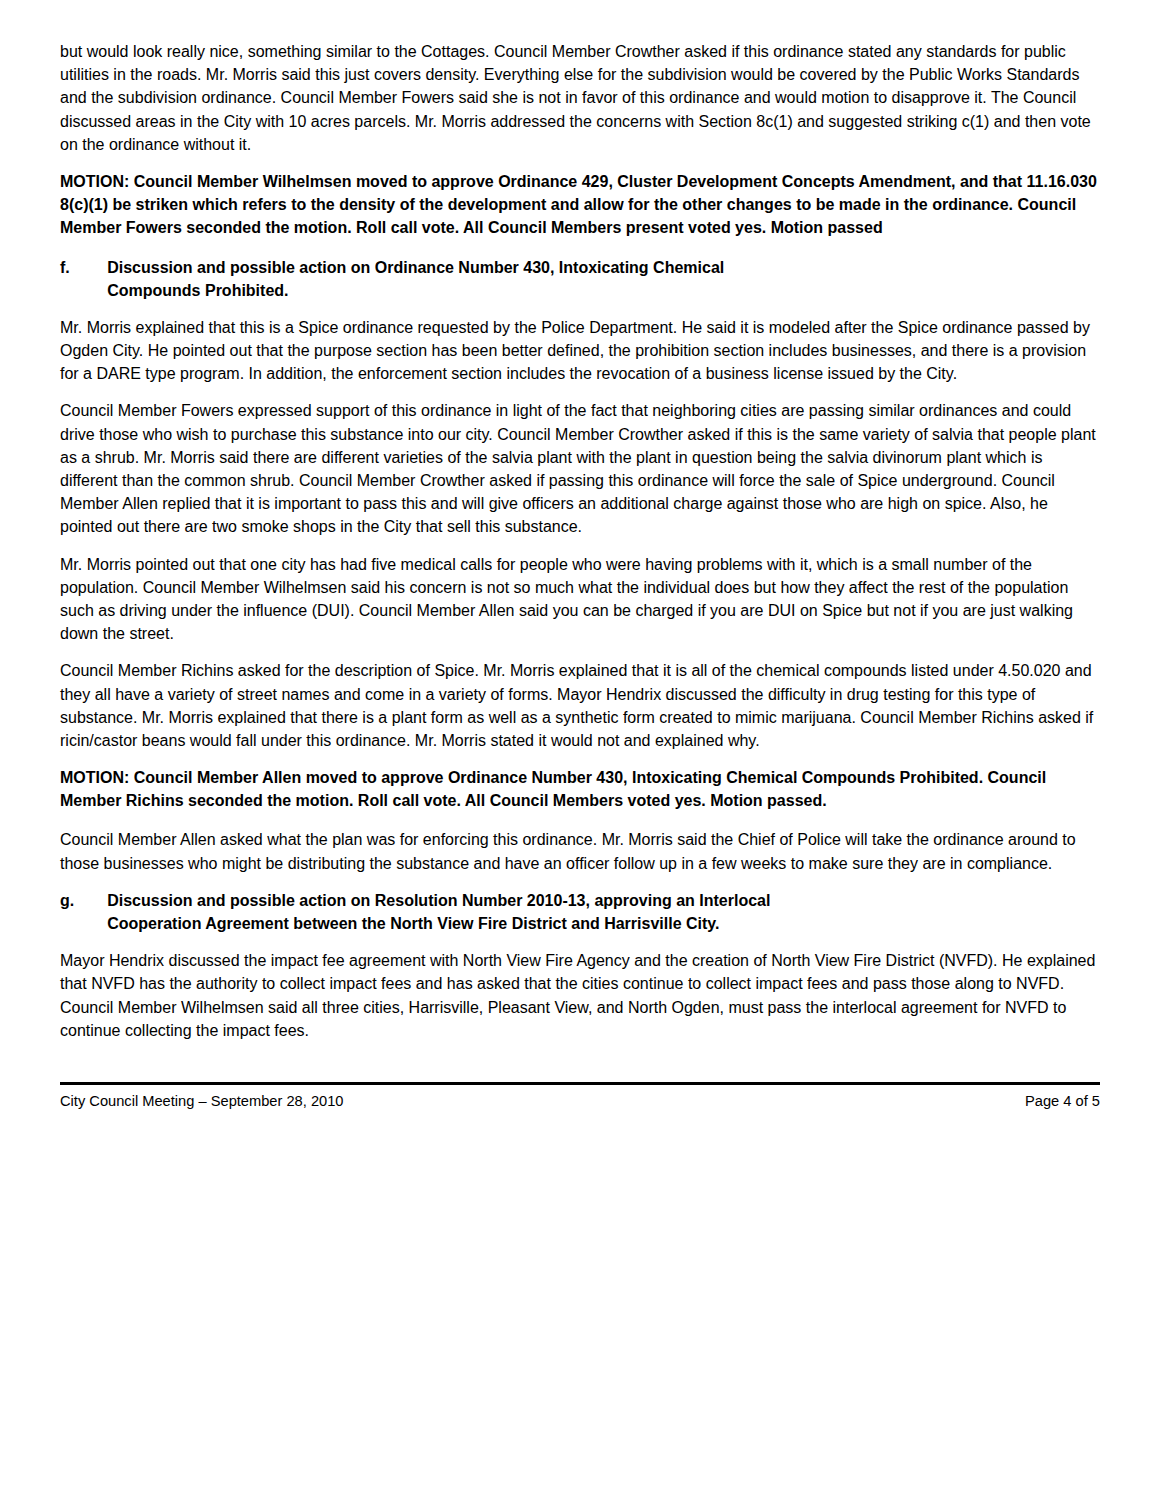but would look really nice, something similar to the Cottages. Council Member Crowther asked if this ordinance stated any standards for public utilities in the roads. Mr. Morris said this just covers density. Everything else for the subdivision would be covered by the Public Works Standards and the subdivision ordinance. Council Member Fowers said she is not in favor of this ordinance and would motion to disapprove it. The Council discussed areas in the City with 10 acres parcels. Mr. Morris addressed the concerns with Section 8c(1) and suggested striking c(1) and then vote on the ordinance without it.
MOTION: Council Member Wilhelmsen moved to approve Ordinance 429, Cluster Development Concepts Amendment, and that 11.16.030 8(c)(1) be striken which refers to the density of the development and allow for the other changes to be made in the ordinance. Council Member Fowers seconded the motion. Roll call vote. All Council Members present voted yes. Motion passed
f. Discussion and possible action on Ordinance Number 430, Intoxicating Chemical
Compounds Prohibited.
Mr. Morris explained that this is a Spice ordinance requested by the Police Department. He said it is modeled after the Spice ordinance passed by Ogden City. He pointed out that the purpose section has been better defined, the prohibition section includes businesses, and there is a provision for a DARE type program. In addition, the enforcement section includes the revocation of a business license issued by the City.
Council Member Fowers expressed support of this ordinance in light of the fact that neighboring cities are passing similar ordinances and could drive those who wish to purchase this substance into our city. Council Member Crowther asked if this is the same variety of salvia that people plant as a shrub. Mr. Morris said there are different varieties of the salvia plant with the plant in question being the salvia divinorum plant which is different than the common shrub. Council Member Crowther asked if passing this ordinance will force the sale of Spice underground. Council Member Allen replied that it is important to pass this and will give officers an additional charge against those who are high on spice. Also, he pointed out there are two smoke shops in the City that sell this substance.
Mr. Morris pointed out that one city has had five medical calls for people who were having problems with it, which is a small number of the population. Council Member Wilhelmsen said his concern is not so much what the individual does but how they affect the rest of the population such as driving under the influence (DUI). Council Member Allen said you can be charged if you are DUI on Spice but not if you are just walking down the street.
Council Member Richins asked for the description of Spice. Mr. Morris explained that it is all of the chemical compounds listed under 4.50.020 and they all have a variety of street names and come in a variety of forms. Mayor Hendrix discussed the difficulty in drug testing for this type of substance. Mr. Morris explained that there is a plant form as well as a synthetic form created to mimic marijuana. Council Member Richins asked if ricin/castor beans would fall under this ordinance. Mr. Morris stated it would not and explained why.
MOTION: Council Member Allen moved to approve Ordinance Number 430, Intoxicating Chemical Compounds Prohibited. Council Member Richins seconded the motion. Roll call vote. All Council Members voted yes. Motion passed.
Council Member Allen asked what the plan was for enforcing this ordinance. Mr. Morris said the Chief of Police will take the ordinance around to those businesses who might be distributing the substance and have an officer follow up in a few weeks to make sure they are in compliance.
g. Discussion and possible action on Resolution Number 2010-13, approving an Interlocal
Cooperation Agreement between the North View Fire District and Harrisville City.
Mayor Hendrix discussed the impact fee agreement with North View Fire Agency and the creation of North View Fire District (NVFD). He explained that NVFD has the authority to collect impact fees and has asked that the cities continue to collect impact fees and pass those along to NVFD. Council Member Wilhelmsen said all three cities, Harrisville, Pleasant View, and North Ogden, must pass the interlocal agreement for NVFD to continue collecting the impact fees.
City Council Meeting – September 28, 2010 Page 4 of 5